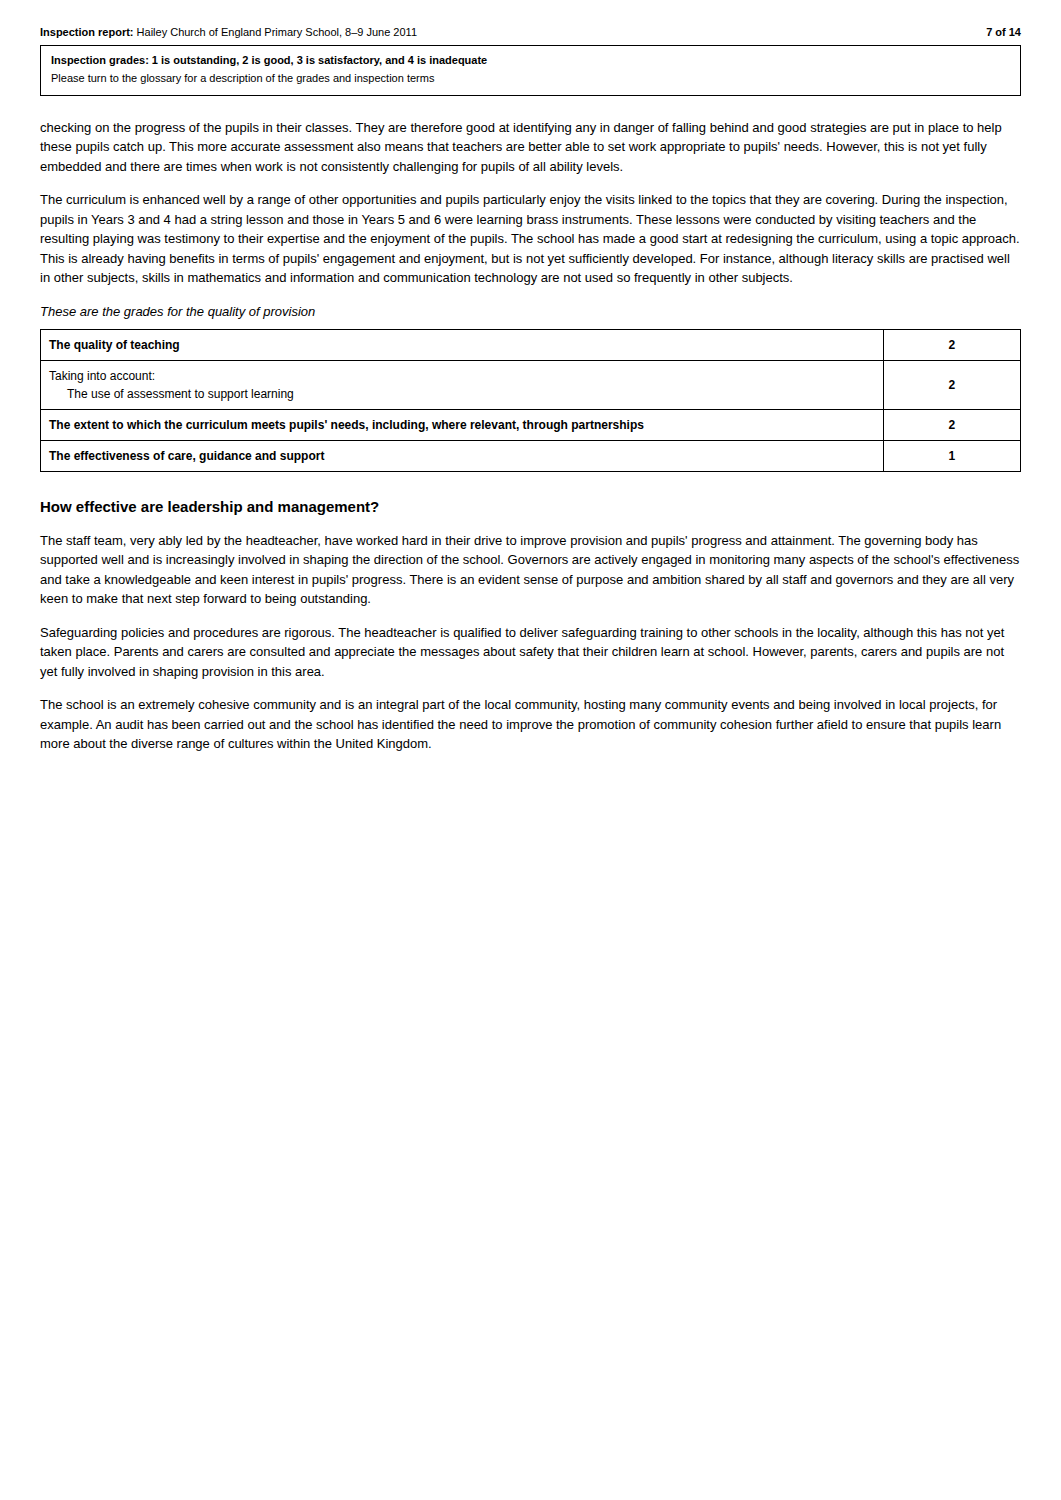Inspection report: Hailey Church of England Primary School, 8–9 June 2011
7 of 14
Inspection grades: 1 is outstanding, 2 is good, 3 is satisfactory, and 4 is inadequate
Please turn to the glossary for a description of the grades and inspection terms
checking on the progress of the pupils in their classes. They are therefore good at identifying any in danger of falling behind and good strategies are put in place to help these pupils catch up. This more accurate assessment also means that teachers are better able to set work appropriate to pupils' needs. However, this is not yet fully embedded and there are times when work is not consistently challenging for pupils of all ability levels.
The curriculum is enhanced well by a range of other opportunities and pupils particularly enjoy the visits linked to the topics that they are covering. During the inspection, pupils in Years 3 and 4 had a string lesson and those in Years 5 and 6 were learning brass instruments. These lessons were conducted by visiting teachers and the resulting playing was testimony to their expertise and the enjoyment of the pupils. The school has made a good start at redesigning the curriculum, using a topic approach. This is already having benefits in terms of pupils' engagement and enjoyment, but is not yet sufficiently developed. For instance, although literacy skills are practised well in other subjects, skills in mathematics and information and communication technology are not used so frequently in other subjects.
These are the grades for the quality of provision
| The quality of teaching | 2 |
| Taking into account: The use of assessment to support learning | 2 |
| The extent to which the curriculum meets pupils' needs, including, where relevant, through partnerships | 2 |
| The effectiveness of care, guidance and support | 1 |
How effective are leadership and management?
The staff team, very ably led by the headteacher, have worked hard in their drive to improve provision and pupils' progress and attainment. The governing body has supported well and is increasingly involved in shaping the direction of the school. Governors are actively engaged in monitoring many aspects of the school's effectiveness and take a knowledgeable and keen interest in pupils' progress. There is an evident sense of purpose and ambition shared by all staff and governors and they are all very keen to make that next step forward to being outstanding.
Safeguarding policies and procedures are rigorous. The headteacher is qualified to deliver safeguarding training to other schools in the locality, although this has not yet taken place. Parents and carers are consulted and appreciate the messages about safety that their children learn at school. However, parents, carers and pupils are not yet fully involved in shaping provision in this area.
The school is an extremely cohesive community and is an integral part of the local community, hosting many community events and being involved in local projects, for example. An audit has been carried out and the school has identified the need to improve the promotion of community cohesion further afield to ensure that pupils learn more about the diverse range of cultures within the United Kingdom.